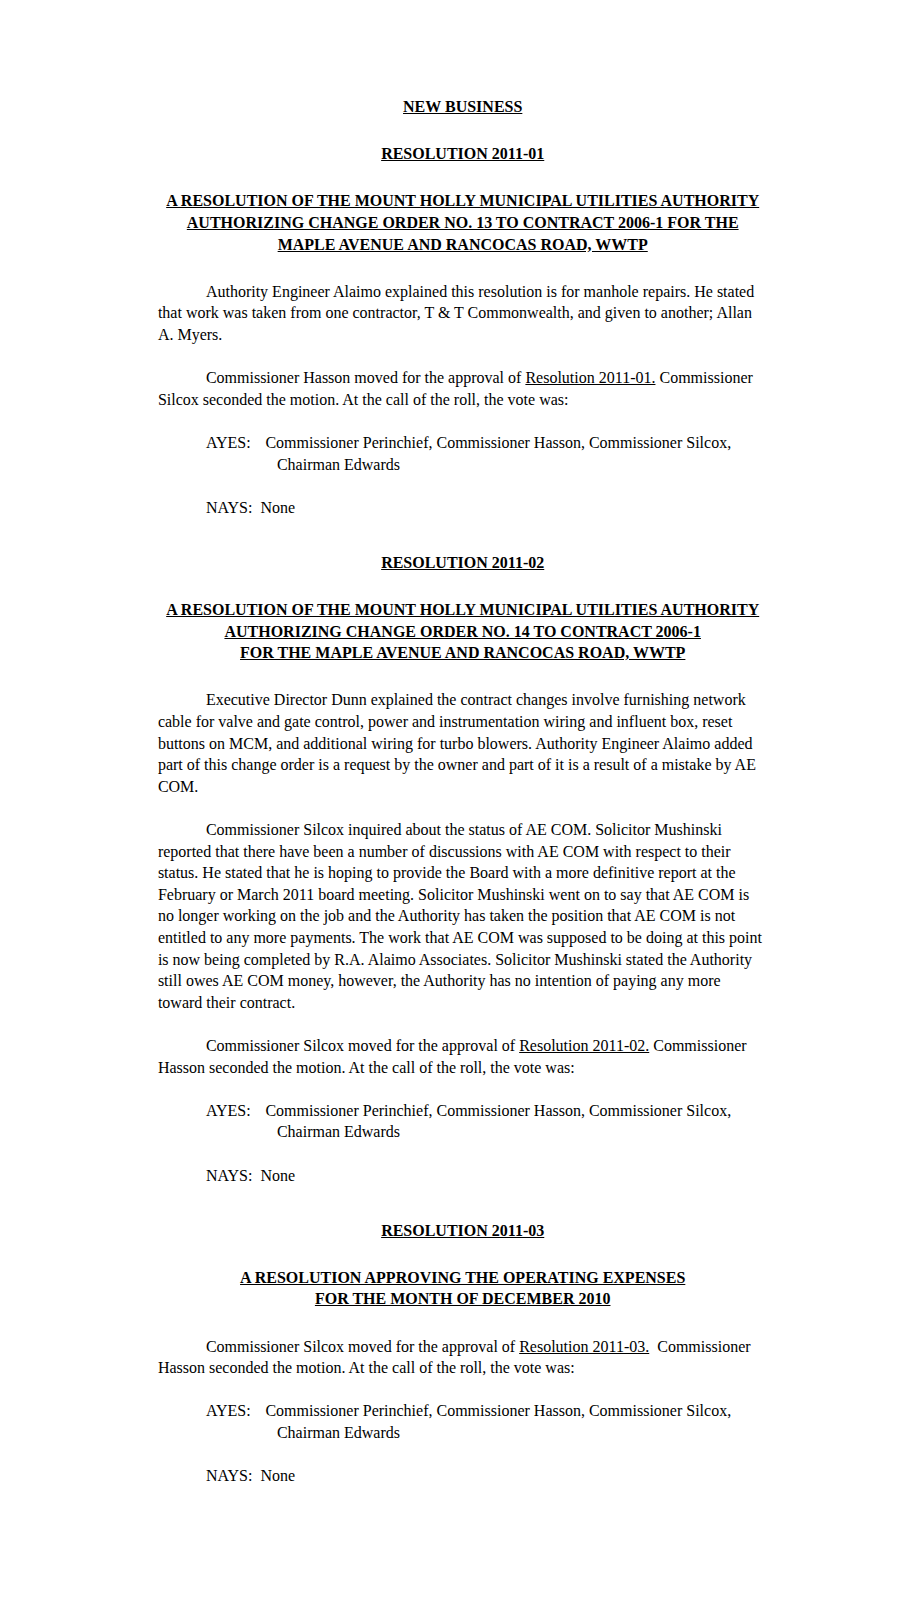NEW BUSINESS
RESOLUTION 2011-01
A RESOLUTION OF THE MOUNT HOLLY MUNICIPAL UTILITIES AUTHORITY
AUTHORIZING CHANGE ORDER NO. 13 TO CONTRACT 2006-1 FOR THE
MAPLE AVENUE AND RANCOCAS ROAD, WWTP
Authority Engineer Alaimo explained this resolution is for manhole repairs. He stated that work was taken from one contractor, T & T Commonwealth, and given to another; Allan A. Myers.
Commissioner Hasson moved for the approval of Resolution 2011-01. Commissioner Silcox seconded the motion. At the call of the roll, the vote was:
AYES: Commissioner Perinchief, Commissioner Hasson, Commissioner Silcox,Chairman Edwards
NAYS: None
RESOLUTION 2011-02
A RESOLUTION OF THE MOUNT HOLLY MUNICIPAL UTILITIES AUTHORITY
AUTHORIZING CHANGE ORDER NO. 14 TO CONTRACT 2006-1
FOR THE MAPLE AVENUE AND RANCOCAS ROAD, WWTP
Executive Director Dunn explained the contract changes involve furnishing network cable for valve and gate control, power and instrumentation wiring and influent box, reset buttons on MCM, and additional wiring for turbo blowers. Authority Engineer Alaimo added part of this change order is a request by the owner and part of it is a result of a mistake by AE COM.
Commissioner Silcox inquired about the status of AE COM. Solicitor Mushinski reported that there have been a number of discussions with AE COM with respect to their status. He stated that he is hoping to provide the Board with a more definitive report at the February or March 2011 board meeting. Solicitor Mushinski went on to say that AE COM is no longer working on the job and the Authority has taken the position that AE COM is not entitled to any more payments. The work that AE COM was supposed to be doing at this point is now being completed by R.A. Alaimo Associates. Solicitor Mushinski stated the Authority still owes AE COM money, however, the Authority has no intention of paying any more toward their contract.
Commissioner Silcox moved for the approval of Resolution 2011-02. Commissioner Hasson seconded the motion. At the call of the roll, the vote was:
AYES: Commissioner Perinchief, Commissioner Hasson, Commissioner Silcox,Chairman Edwards
NAYS: None
RESOLUTION 2011-03
A RESOLUTION APPROVING THE OPERATING EXPENSES
FOR THE MONTH OF DECEMBER 2010
Commissioner Silcox moved for the approval of Resolution 2011-03. Commissioner Hasson seconded the motion. At the call of the roll, the vote was:
AYES: Commissioner Perinchief, Commissioner Hasson, Commissioner Silcox,Chairman Edwards
NAYS: None